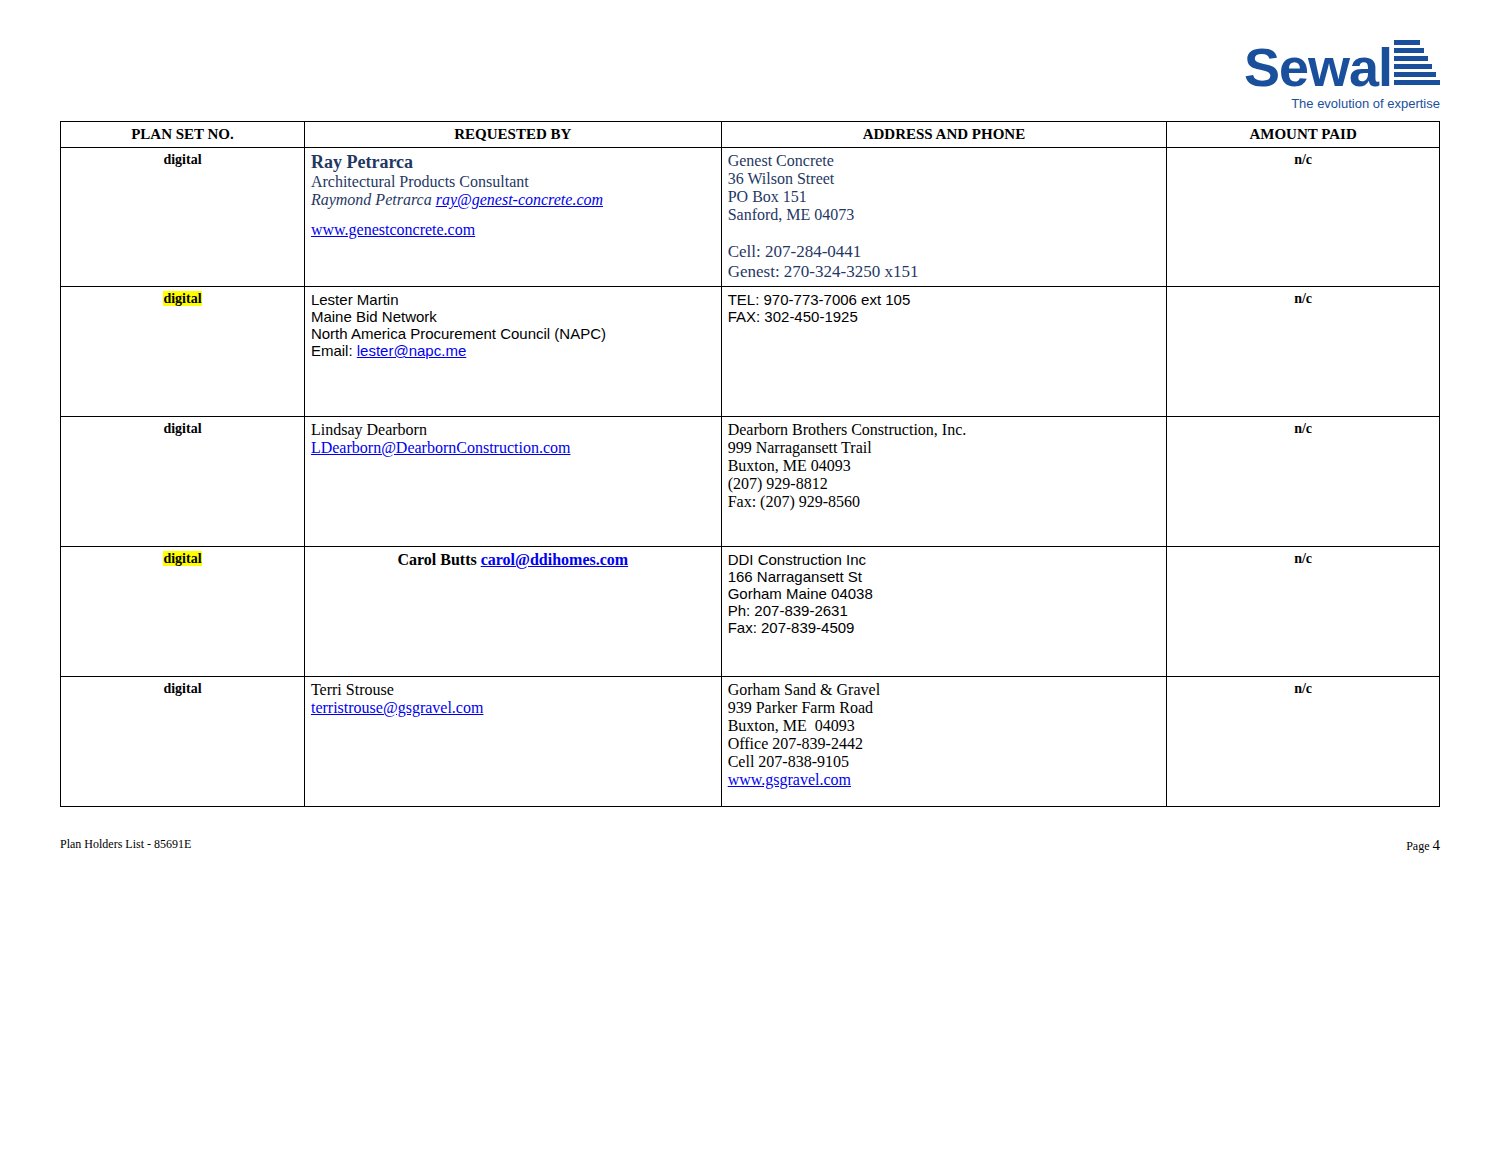Sewal
The evolution of expertise
| PLAN SET NO. | REQUESTED BY | ADDRESS AND PHONE | AMOUNT PAID |
| --- | --- | --- | --- |
| digital | Ray Petrarca Architectural Products Consultant Raymond Petrarca ray@genest-concrete.com www.genestconcrete.com | Genest Concrete 36 Wilson Street PO Box 151 Sanford, ME 04073 Cell: 207-284-0441 Genest: 270-324-3250 x151 | n/c |
| digital | Lester Martin Maine Bid Network North America Procurement Council (NAPC) Email: lester@napc.me | TEL: 970-773-7006 ext 105 FAX: 302-450-1925 | n/c |
| digital | Lindsay Dearborn LDearborn@DearbornConstruction.com | Dearborn Brothers Construction, Inc. 999 Narragansett Trail Buxton, ME 04093 (207) 929-8812 Fax: (207) 929-8560 | n/c |
| digital | Carol Butts carol@ddihomes.com | DDI Construction Inc 166 Narragansett St Gorham Maine 04038 Ph: 207-839-2631 Fax: 207-839-4509 | n/c |
| digital | Terri Strouse terristrouse@gsgravel.com | Gorham Sand & Gravel 939 Parker Farm Road Buxton, ME 04093 Office 207-839-2442 Cell 207-838-9105 www.gsgravel.com | n/c |
Plan Holders List - 85691E
Page 4